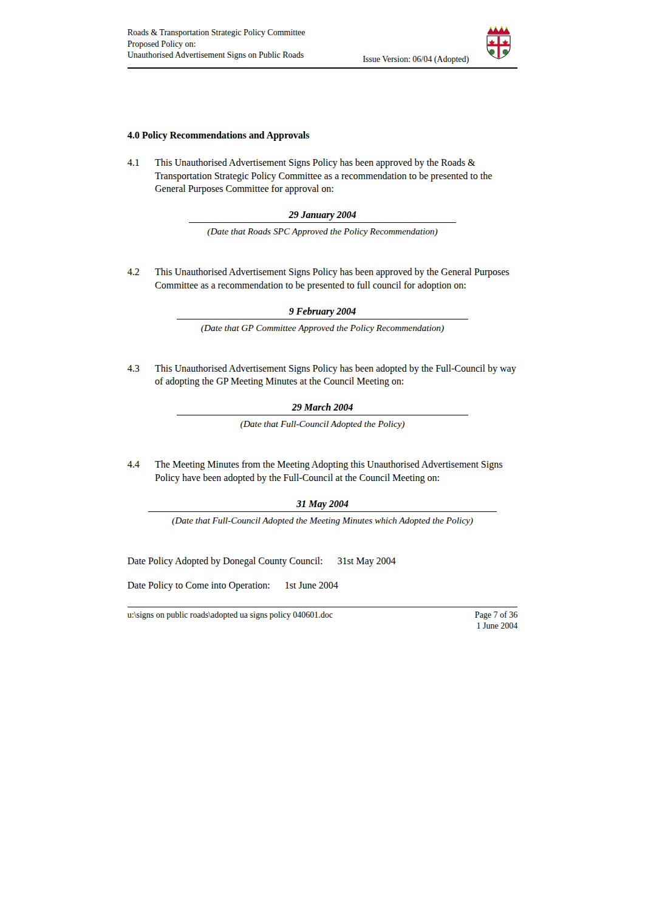Roads & Transportation Strategic Policy Committee
Proposed Policy on:
Unauthorised Advertisement Signs on Public Roads
Issue Version: 06/04 (Adopted)
4.0 Policy Recommendations and Approvals
4.1
This Unauthorised Advertisement Signs Policy has been approved by the Roads & Transportation Strategic Policy Committee as a recommendation to be presented to the General Purposes Committee for approval on:
29 January 2004
(Date that Roads SPC Approved the Policy Recommendation)
4.2
This Unauthorised Advertisement Signs Policy has been approved by the General Purposes Committee as a recommendation to be presented to full council for adoption on:
9 February 2004
(Date that GP Committee Approved the Policy Recommendation)
4.3
This Unauthorised Advertisement Signs Policy has been adopted by the Full-Council by way of adopting the GP Meeting Minutes at the Council Meeting on:
29 March 2004
(Date that Full-Council Adopted the Policy)
4.4
The Meeting Minutes from the Meeting Adopting this Unauthorised Advertisement Signs Policy have been adopted by the Full-Council at the Council Meeting on:
31 May 2004
(Date that Full-Council Adopted the Meeting Minutes which Adopted the Policy)
Date Policy Adopted by Donegal County Council: 31st May 2004
Date Policy to Come into Operation: 1st June 2004
u:\signs on public roads\adopted ua signs policy 040601.doc
Page 7 of 36
1 June 2004